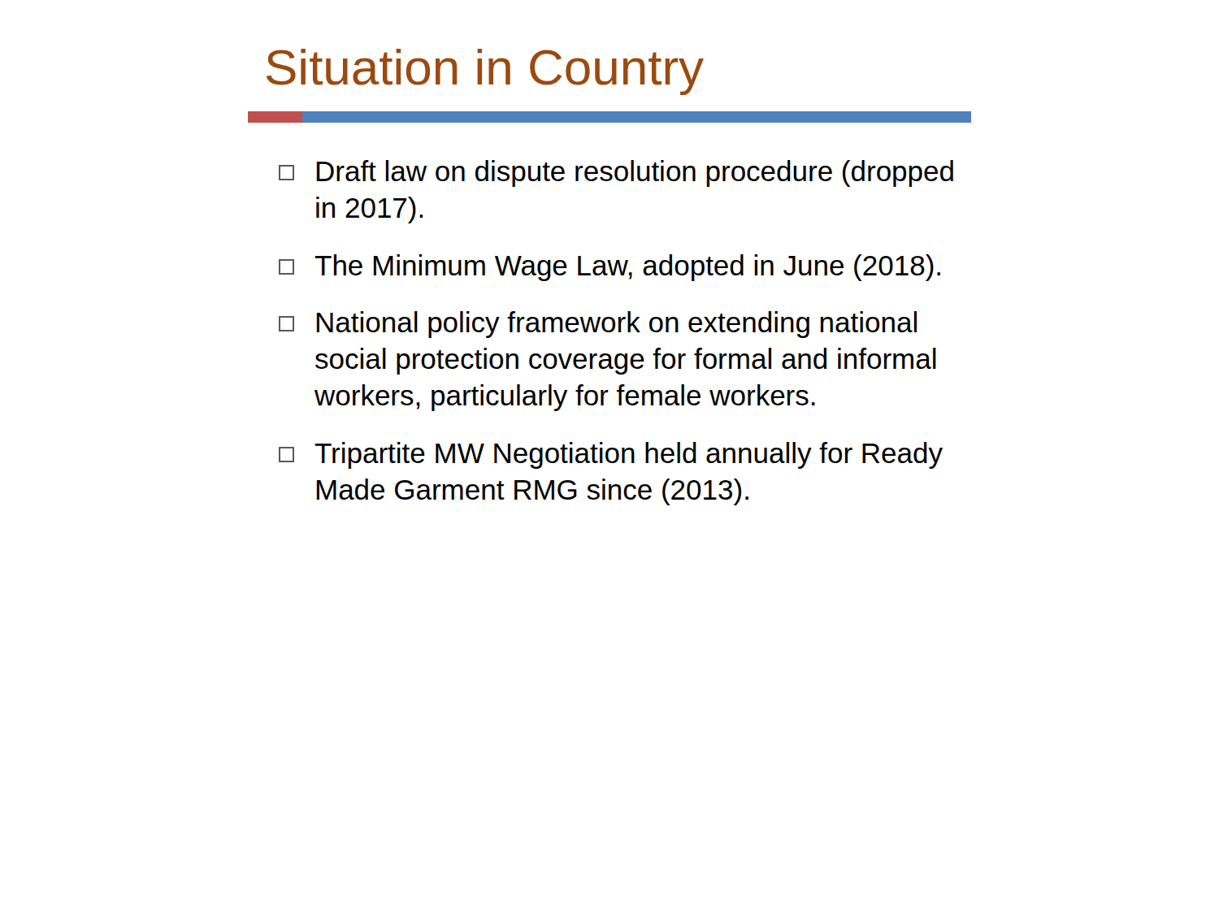Situation in Country
Draft law on dispute resolution procedure (dropped in 2017).
The Minimum Wage Law, adopted in June (2018).
National policy framework on extending national social protection coverage for formal and informal workers, particularly for female workers.
Tripartite MW Negotiation held annually for Ready Made Garment RMG since (2013).